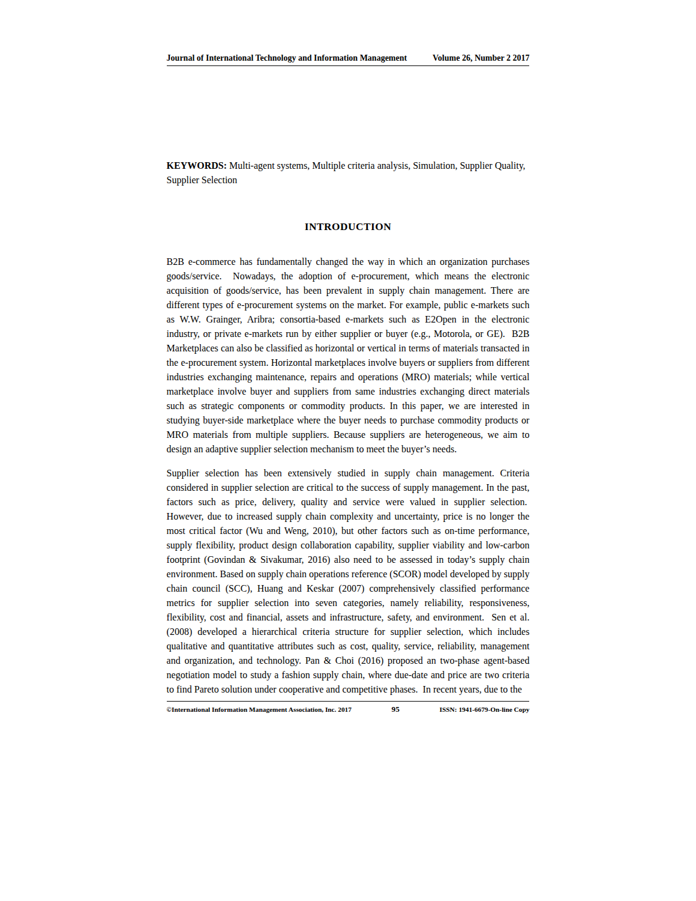Journal of International Technology and Information Management Volume 26, Number 2 2017
KEYWORDS: Multi-agent systems, Multiple criteria analysis, Simulation, Supplier Quality, Supplier Selection
INTRODUCTION
B2B e-commerce has fundamentally changed the way in which an organization purchases goods/service. Nowadays, the adoption of e-procurement, which means the electronic acquisition of goods/service, has been prevalent in supply chain management. There are different types of e-procurement systems on the market. For example, public e-markets such as W.W. Grainger, Aribra; consortia-based e-markets such as E2Open in the electronic industry, or private e-markets run by either supplier or buyer (e.g., Motorola, or GE). B2B Marketplaces can also be classified as horizontal or vertical in terms of materials transacted in the e-procurement system. Horizontal marketplaces involve buyers or suppliers from different industries exchanging maintenance, repairs and operations (MRO) materials; while vertical marketplace involve buyer and suppliers from same industries exchanging direct materials such as strategic components or commodity products. In this paper, we are interested in studying buyer-side marketplace where the buyer needs to purchase commodity products or MRO materials from multiple suppliers. Because suppliers are heterogeneous, we aim to design an adaptive supplier selection mechanism to meet the buyer’s needs.
Supplier selection has been extensively studied in supply chain management. Criteria considered in supplier selection are critical to the success of supply management. In the past, factors such as price, delivery, quality and service were valued in supplier selection. However, due to increased supply chain complexity and uncertainty, price is no longer the most critical factor (Wu and Weng, 2010), but other factors such as on-time performance, supply flexibility, product design collaboration capability, supplier viability and low-carbon footprint (Govindan & Sivakumar, 2016) also need to be assessed in today’s supply chain environment. Based on supply chain operations reference (SCOR) model developed by supply chain council (SCC), Huang and Keskar (2007) comprehensively classified performance metrics for supplier selection into seven categories, namely reliability, responsiveness, flexibility, cost and financial, assets and infrastructure, safety, and environment. Sen et al. (2008) developed a hierarchical criteria structure for supplier selection, which includes qualitative and quantitative attributes such as cost, quality, service, reliability, management and organization, and technology. Pan & Choi (2016) proposed an two-phase agent-based negotiation model to study a fashion supply chain, where due-date and price are two criteria to find Pareto solution under cooperative and competitive phases. In recent years, due to the
©International Information Management Association, Inc. 2017 95 ISSN: 1941-6679-On-line Copy